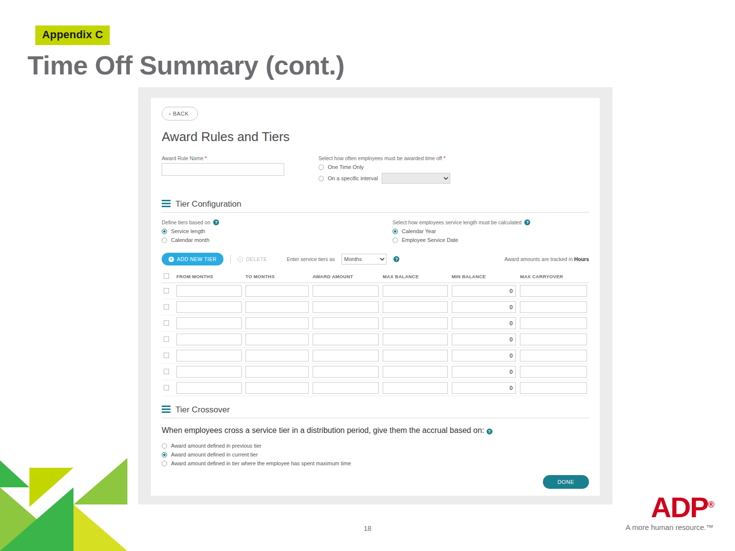Appendix C
Time Off Summary (cont.)
‹ BACK
Award Rules and Tiers
Award Rule Name *
Select how often employees must be awarded time off *
One Time Only
On a specific interval
Tier Configuration
Define tiers based on ?
Service length
Calendar month
Select how employees service length must be calculated ?
Calendar Year
Employee Service Date
+ ADD NEW TIER × DELETE Enter service tiers as Months ? Award amounts are tracked in Hours
| | FROM MONTHS | TO MONTHS | AWARD AMOUNT | MAX BALANCE | MIN BALANCE | MAX CARRYOVER |
| --- | --- | --- | --- | --- | --- | --- |
Tier Crossover
When employees cross a service tier in a distribution period, give them the accrual based on: ?
Award amount defined in previous tier
Award amount defined in current tier
Award amount defined in tier where the employee has spent maximum time
DONE
18
ADP®
A more human resource.™